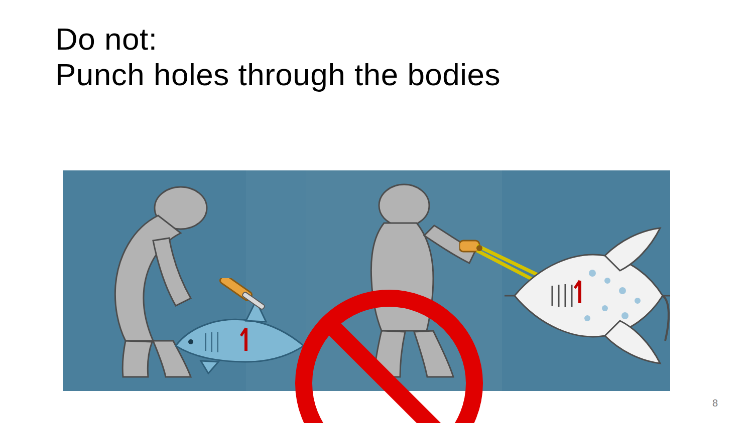Do not:
Punch holes through the bodies
8